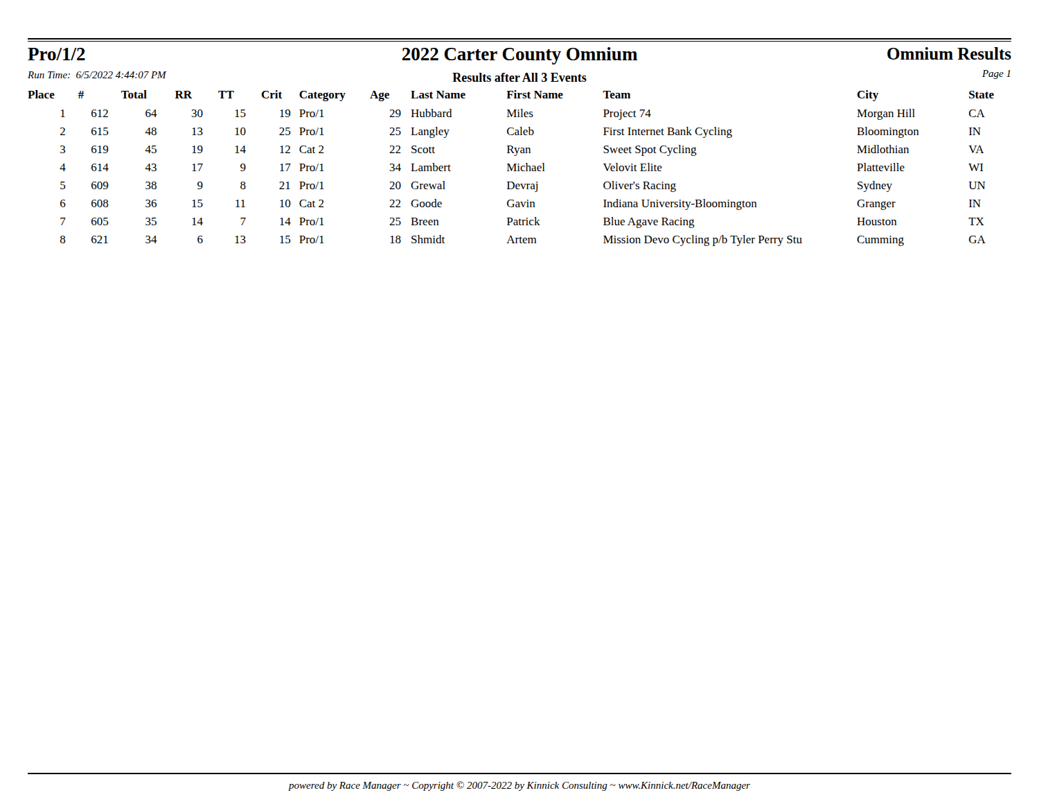Pro/1/2
Run Time: 6/5/2022 4:44:07 PM
2022 Carter County Omnium
Results after All 3 Events
Omnium Results
Page 1
| Place | # | Total | RR | TT | Crit | Category | Age | Last Name | First Name | Team | City | State |
| --- | --- | --- | --- | --- | --- | --- | --- | --- | --- | --- | --- | --- |
| 1 | 612 | 64 | 30 | 15 | 19 | Pro/1 | 29 | Hubbard | Miles | Project 74 | Morgan Hill | CA |
| 2 | 615 | 48 | 13 | 10 | 25 | Pro/1 | 25 | Langley | Caleb | First Internet Bank Cycling | Bloomington | IN |
| 3 | 619 | 45 | 19 | 14 | 12 | Cat 2 | 22 | Scott | Ryan | Sweet Spot Cycling | Midlothian | VA |
| 4 | 614 | 43 | 17 | 9 | 17 | Pro/1 | 34 | Lambert | Michael | Velovit Elite | Platteville | WI |
| 5 | 609 | 38 | 9 | 8 | 21 | Pro/1 | 20 | Grewal | Devraj | Oliver's Racing | Sydney | UN |
| 6 | 608 | 36 | 15 | 11 | 10 | Cat 2 | 22 | Goode | Gavin | Indiana University-Bloomington | Granger | IN |
| 7 | 605 | 35 | 14 | 7 | 14 | Pro/1 | 25 | Breen | Patrick | Blue Agave Racing | Houston | TX |
| 8 | 621 | 34 | 6 | 13 | 15 | Pro/1 | 18 | Shmidt | Artem | Mission Devo Cycling p/b Tyler Perry Stu | Cumming | GA |
powered by Race Manager ~ Copyright © 2007-2022 by Kinnick Consulting ~ www.Kinnick.net/RaceManager